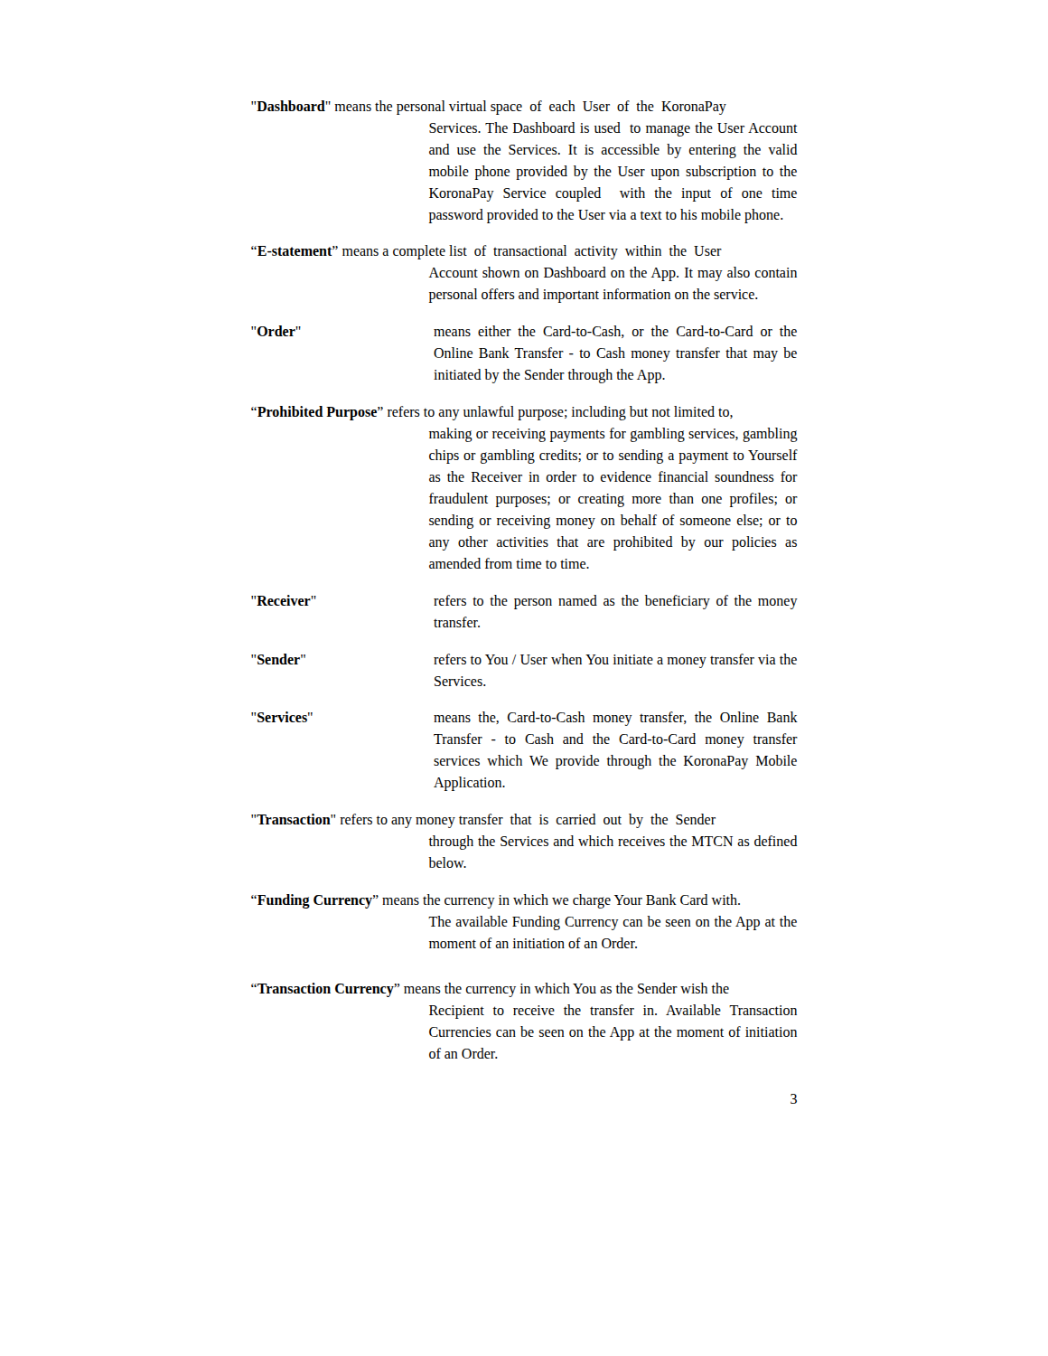"Dashboard" means the personal virtual space of each User of the KoronaPay Services. The Dashboard is used to manage the User Account and use the Services. It is accessible by entering the valid mobile phone provided by the User upon subscription to the KoronaPay Service coupled with the input of one time password provided to the User via a text to his mobile phone.
“E-statement” means a complete list of transactional activity within the User Account shown on Dashboard on the App. It may also contain personal offers and important information on the service.
"Order"
means either the Card-to-Cash, or the Card-to-Card or the Online Bank Transfer - to Cash money transfer that may be initiated by the Sender through the App.
“Prohibited Purpose” refers to any unlawful purpose; including but not limited to, making or receiving payments for gambling services, gambling chips or gambling credits; or to sending a payment to Yourself as the Receiver in order to evidence financial soundness for fraudulent purposes; or creating more than one profiles; or sending or receiving money on behalf of someone else; or to any other activities that are prohibited by our policies as amended from time to time.
"Receiver"
refers to the person named as the beneficiary of the money transfer.
"Sender"
refers to You / User when You initiate a money transfer via the Services.
"Services"
means the, Card-to-Cash money transfer, the Online Bank Transfer - to Cash and the Card-to-Card money transfer services which We provide through the KoronaPay Mobile Application.
"Transaction" refers to any money transfer that is carried out by the Sender through the Services and which receives the MTCN as defined below.
“Funding Currency” means the currency in which we charge Your Bank Card with. The available Funding Currency can be seen on the App at the moment of an initiation of an Order.
“Transaction Currency” means the currency in which You as the Sender wish the Recipient to receive the transfer in. Available Transaction Currencies can be seen on the App at the moment of initiation of an Order.
3